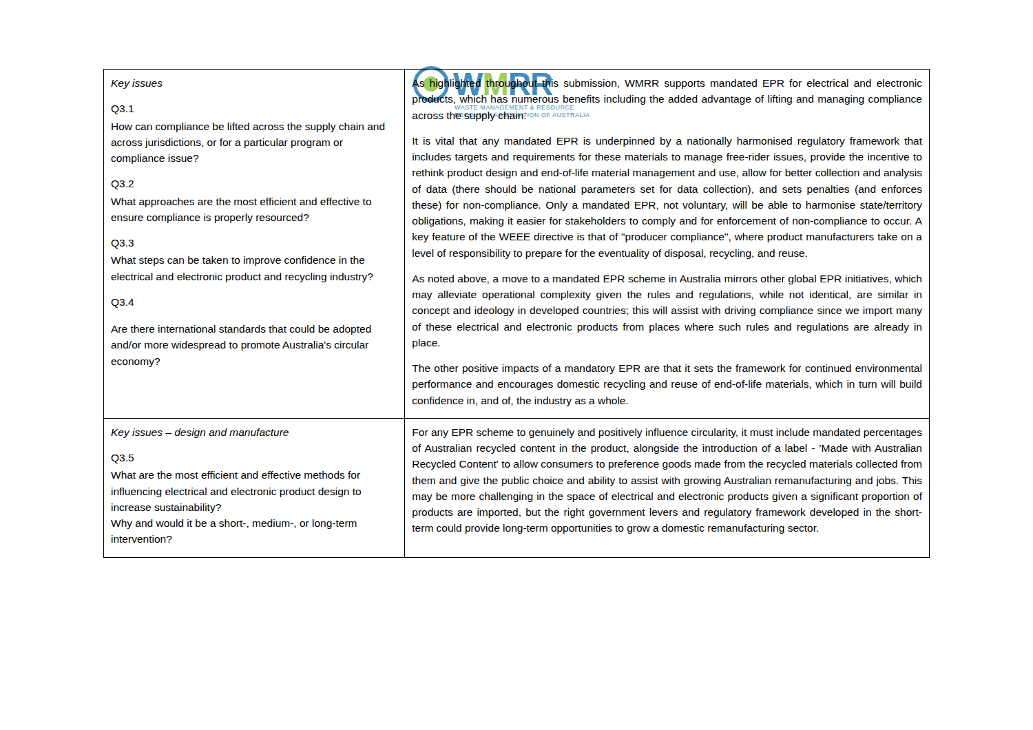WMRR
WASTE MANAGEMENT & RESOURCE
RECOVERY ASSOCIATION OF AUSTRALIA
| Key issues Q3.1 How can compliance be lifted across the supply chain and across jurisdictions, or for a particular program or compliance issue? Q3.2 What approaches are the most efficient and effective to ensure compliance is properly resourced? Q3.3 What steps can be taken to improve confidence in the electrical and electronic product and recycling industry? Q3.4 Are there international standards that could be adopted and/or more widespread to promote Australia's circular economy? | As highlighted throughout this submission, WMRR supports mandated EPR for electrical and electronic products, which has numerous benefits including the added advantage of lifting and managing compliance across the supply chain. It is vital that any mandated EPR is underpinned by a nationally harmonised regulatory framework that includes targets and requirements for these materials to manage free-rider issues, provide the incentive to rethink product design and end-of-life material management and use, allow for better collection and analysis of data (there should be national parameters set for data collection), and sets penalties (and enforces these) for non-compliance. Only a mandated EPR, not voluntary, will be able to harmonise state/territory obligations, making it easier for stakeholders to comply and for enforcement of non-compliance to occur. A key feature of the WEEE directive is that of "producer compliance", where product manufacturers take on a level of responsibility to prepare for the eventuality of disposal, recycling, and reuse. As noted above, a move to a mandated EPR scheme in Australia mirrors other global EPR initiatives, which may alleviate operational complexity given the rules and regulations, while not identical, are similar in concept and ideology in developed countries; this will assist with driving compliance since we import many of these electrical and electronic products from places where such rules and regulations are already in place. The other positive impacts of a mandatory EPR are that it sets the framework for continued environmental performance and encourages domestic recycling and reuse of end-of-life materials, which in turn will build confidence in, and of, the industry as a whole. |
| Key issues – design and manufacture Q3.5 What are the most efficient and effective methods for influencing electrical and electronic product design to increase sustainability? Why and would it be a short-, medium-, or long-term intervention? | For any EPR scheme to genuinely and positively influence circularity, it must include mandated percentages of Australian recycled content in the product, alongside the introduction of a label - 'Made with Australian Recycled Content' to allow consumers to preference goods made from the recycled materials collected from them and give the public choice and ability to assist with growing Australian remanufacturing and jobs. This may be more challenging in the space of electrical and electronic products given a significant proportion of products are imported, but the right government levers and regulatory framework developed in the short-term could provide long-term opportunities to grow a domestic remanufacturing sector. |